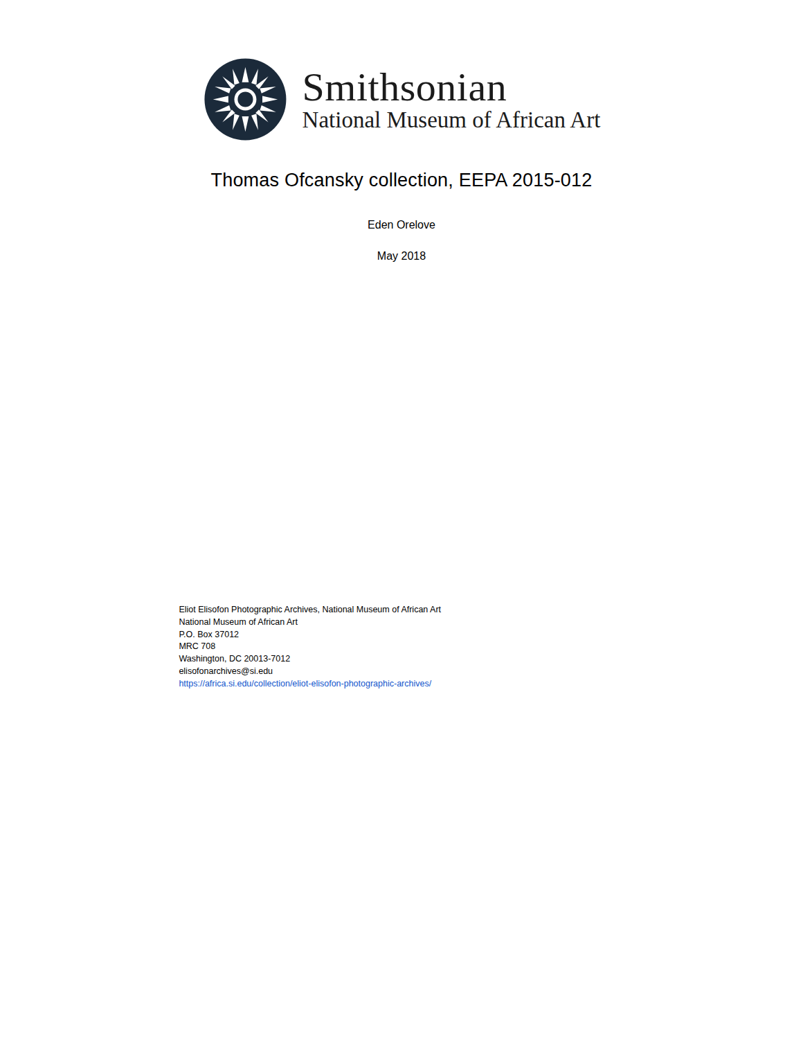Smithsonian National Museum of African Art
Thomas Ofcansky collection, EEPA 2015-012
Eden Orelove
May 2018
Eliot Elisofon Photographic Archives, National Museum of African Art
National Museum of African Art
P.O. Box 37012
MRC 708
Washington, DC 20013-7012
elisofonarchives@si.edu
https://africa.si.edu/collection/eliot-elisofon-photographic-archives/